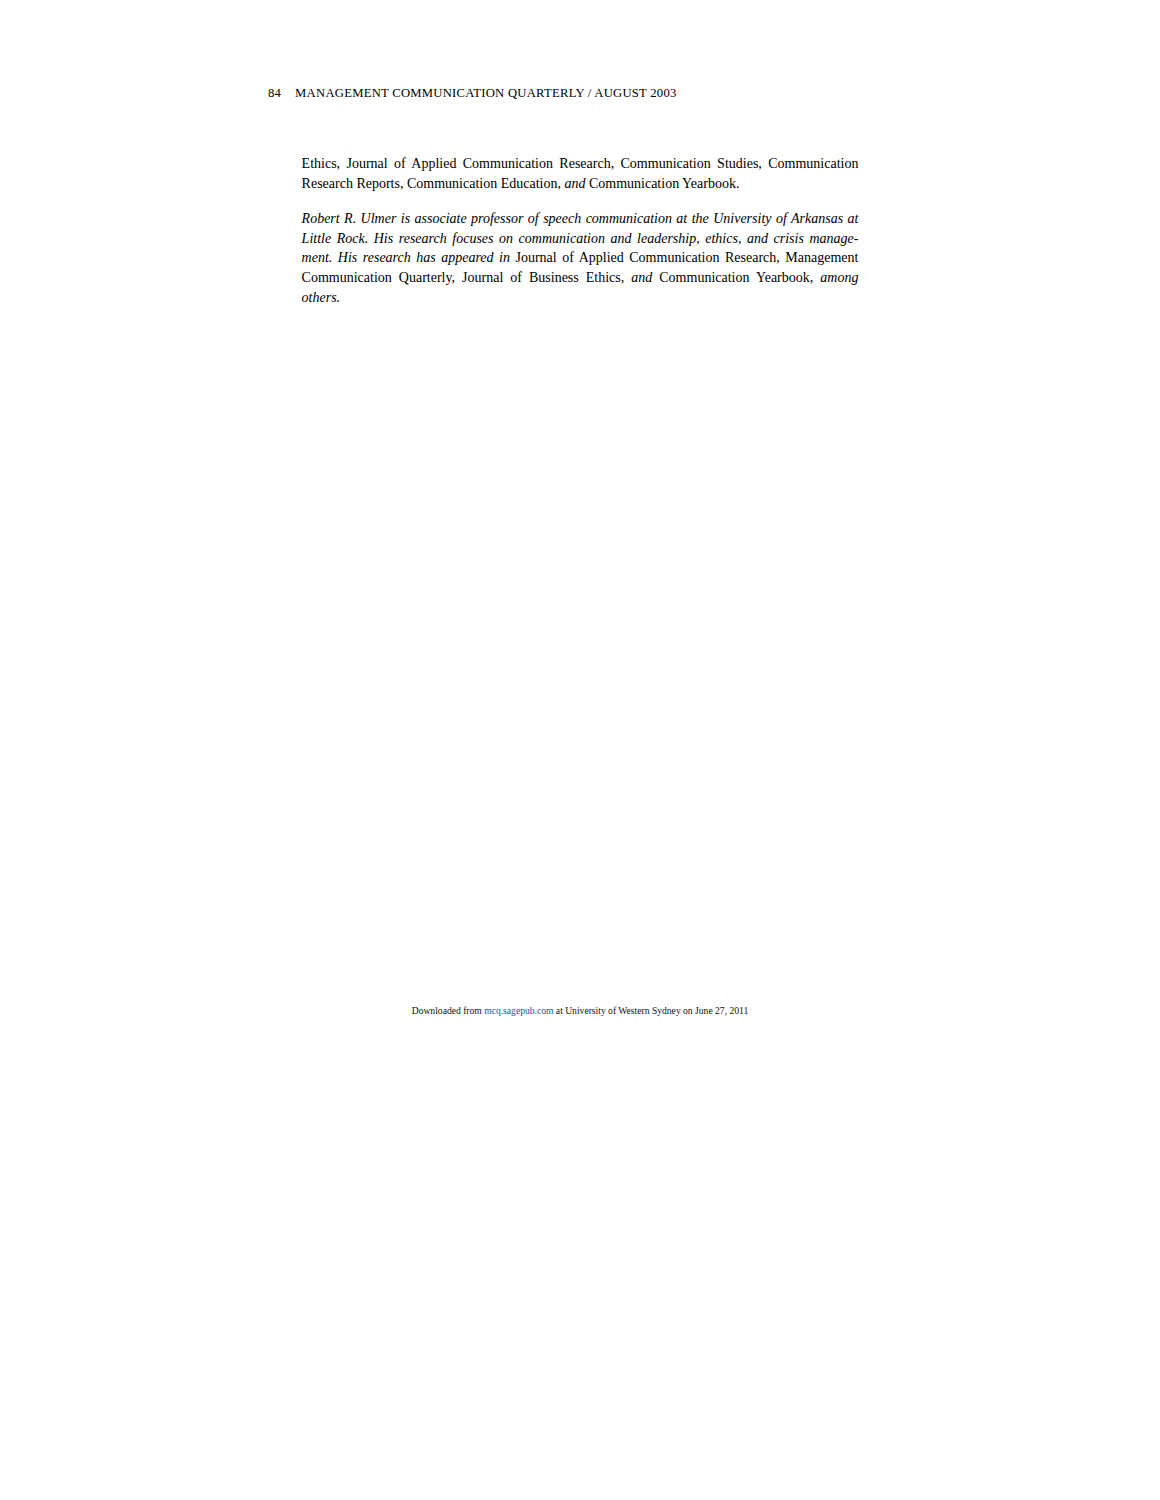84 MANAGEMENT COMMUNICATION QUARTERLY / AUGUST 2003
Ethics, Journal of Applied Communication Research, Communication Studies, Communication Research Reports, Communication Education, and Communication Yearbook.
Robert R. Ulmer is associate professor of speech communication at the University of Arkansas at Little Rock. His research focuses on communication and leadership, ethics, and crisis management. His research has appeared in Journal of Applied Communication Research, Management Communication Quarterly, Journal of Business Ethics, and Communication Yearbook, among others.
Downloaded from mcq.sagepub.com at University of Western Sydney on June 27, 2011